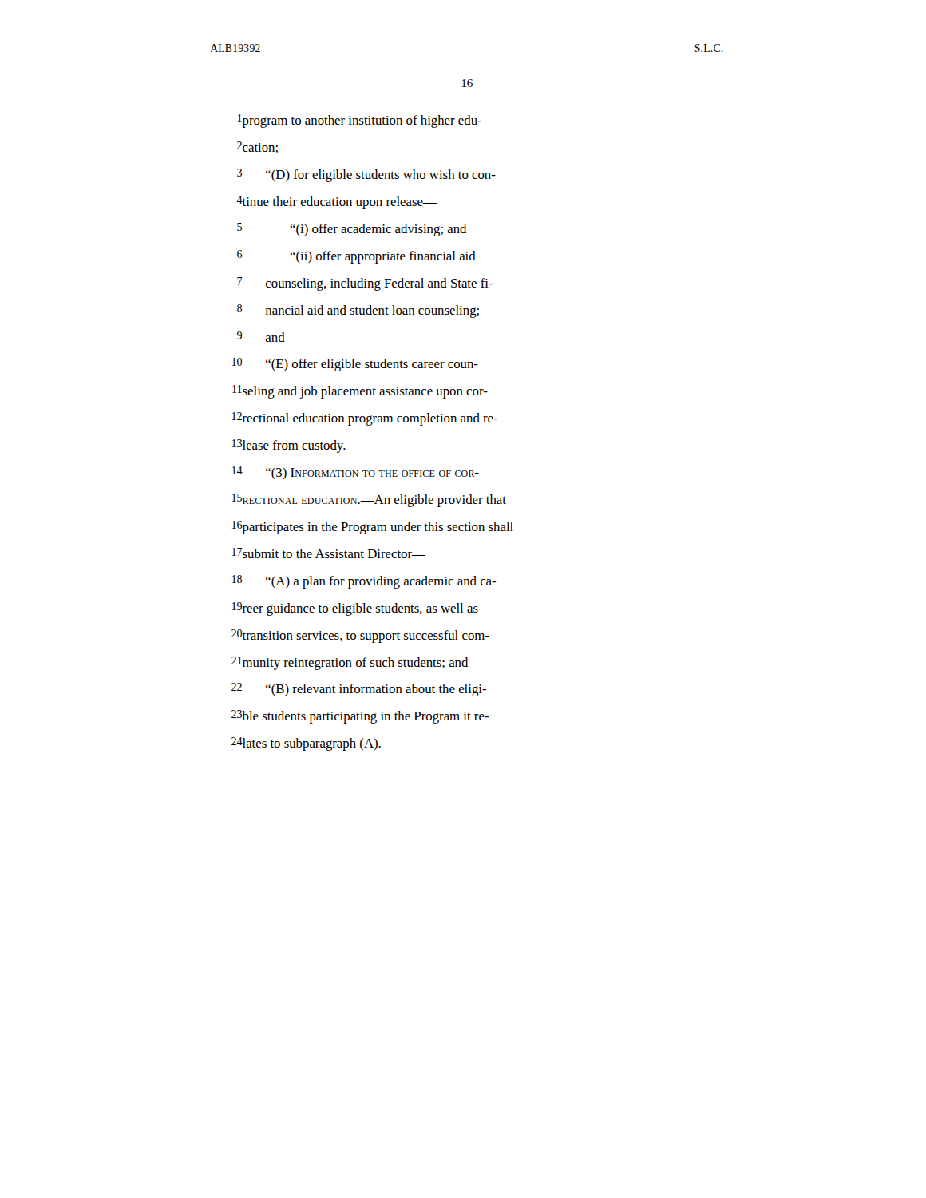ALB19392 S.L.C.
16
| 1 | program to another institution of higher edu- |
| 2 | cation; |
| 3 | “(D) for eligible students who wish to con- |
| 4 | tinue their education upon release— |
| 5 | “(i) offer academic advising; and |
| 6 | “(ii) offer appropriate financial aid |
| 7 | counseling, including Federal and State fi- |
| 8 | nancial aid and student loan counseling; |
| 9 | and |
| 10 | “(E) offer eligible students career coun- |
| 11 | seling and job placement assistance upon cor- |
| 12 | rectional education program completion and re- |
| 13 | lease from custody. |
| 14 | “(3) Information to the office of cor- |
| 15 | rectional education .—An eligible provider that |
| 16 | participates in the Program under this section shall |
| 17 | submit to the Assistant Director— |
| 18 | “(A) a plan for providing academic and ca- |
| 19 | reer guidance to eligible students, as well as |
| 20 | transition services, to support successful com- |
| 21 | munity reintegration of such students; and |
| 22 | “(B) relevant information about the eligi- |
| 23 | ble students participating in the Program it re- |
| 24 | lates to subparagraph (A). |